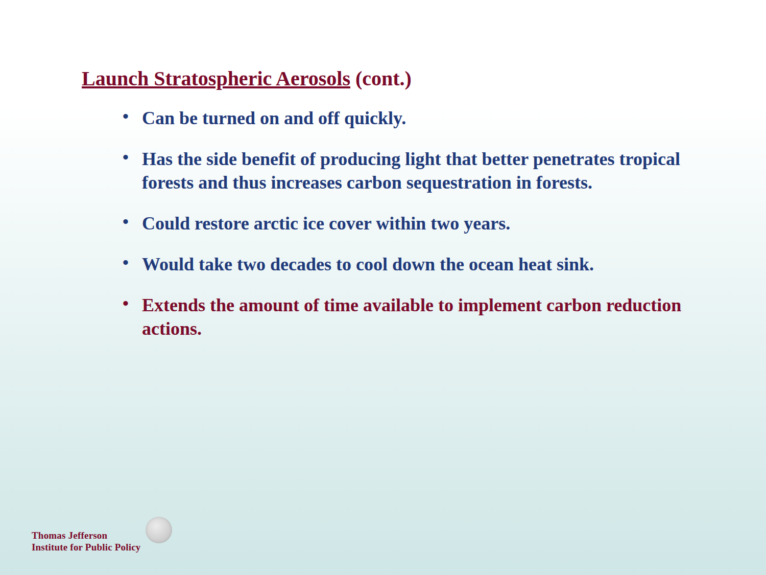Launch Stratospheric Aerosols (cont.)
Can be turned on and off quickly.
Has the side benefit of producing light that better penetrates tropical forests and thus increases carbon sequestration in forests.
Could restore arctic ice cover within two years.
Would take two decades to cool down the ocean heat sink.
Extends the amount of time available to implement carbon reduction actions.
Thomas Jefferson
Institute for Public Policy